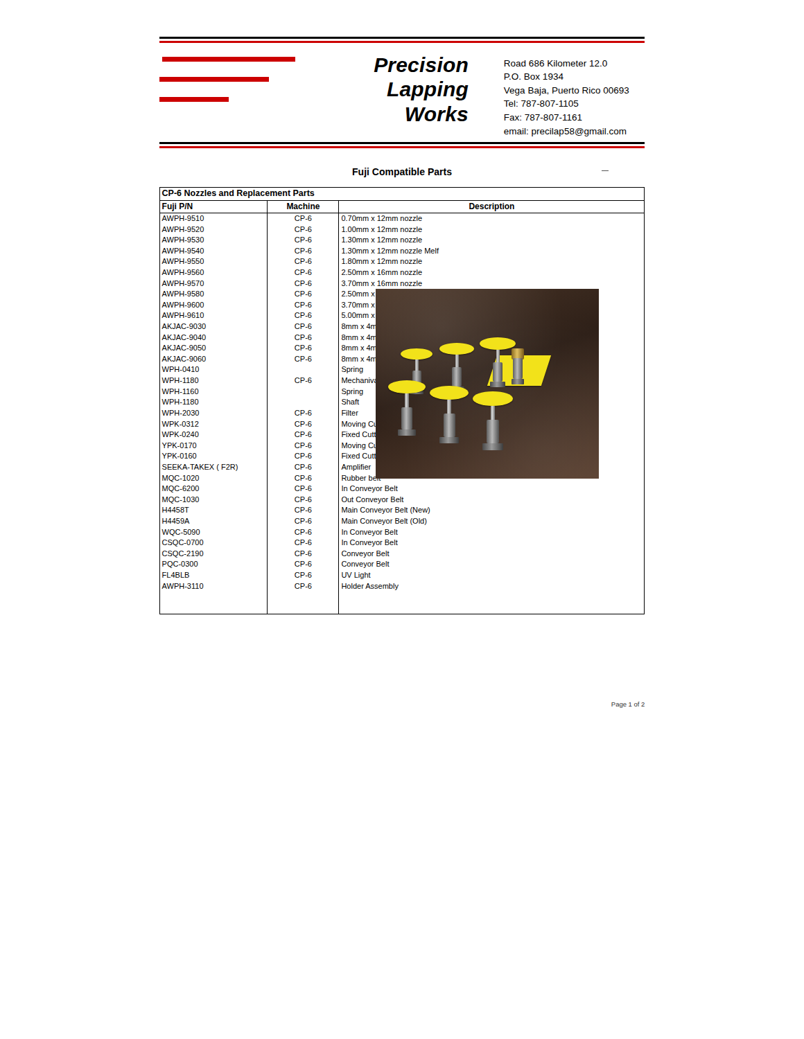Precision
Lapping
Works
Road 686 Kilometer 12.0
P.O. Box 1934
Vega Baja, Puerto Rico 00693
Tel: 787-807-1105
Fax: 787-807-1161
email: precilap58@gmail.com
Fuji Compatible Parts
| CP-6 Nozzles and Replacement Parts |
| Fuji P/N | Machine | Description |
| AWPH-9510 | CP-6 | 0.70mm x 12mm nozzle |
| AWPH-9520 | CP-6 | 1.00mm x 12mm nozzle |
| AWPH-9530 | CP-6 | 1.30mm x 12mm nozzle |
| AWPH-9540 | CP-6 | 1.30mm x 12mm nozzle Melf |
| AWPH-9550 | CP-6 | 1.80mm x 12mm nozzle |
| AWPH-9560 | CP-6 | 2.50mm x 16mm nozzle |
| AWPH-9570 | CP-6 | 3.70mm x 16mm nozzle |
| AWPH-9580 | CP-6 | 2.50mm x 20mm nozzle |
| AWPH-9600 | CP-6 | 3.70mm x 20mm nozzle |
| AWPH-9610 | CP-6 | 5.00mm x 20mm nozzle |
| AKJAC-9030 | CP-6 | 8mm x 4mm / 1.0mm FeederTape Guide |
| AKJAC-9040 | CP-6 | 8mm x 4mm / 1.3mm FeederTape Guide |
| AKJAC-9050 | CP-6 | 8mm x 4mm / 1.8mm FeederTape Guide |
| AKJAC-9060 | CP-6 | 8mm x 4mm / 0.7mm FeederTape Guide |
| WPH-0410 | | Spring |
| WPH-1180 | CP-6 | Mechanival ( Vaccum ) Valve |
| WPH-1160 | | Spring |
| WPH-1180 | | Shaft |
| WPH-2030 | CP-6 | Filter |
| WPK-0312 | CP-6 | Moving Cutter |
| WPK-0240 | CP-6 | Fixed Cutter |
| YPK-0170 | CP-6 | Moving Cutter |
| YPK-0160 | CP-6 | Fixed Cutter |
| SEEKA-TAKEX ( F2R) | CP-6 | Amplifier |
| MQC-1020 | CP-6 | Rubber belt |
| MQC-6200 | CP-6 | In Conveyor Belt |
| MQC-1030 | CP-6 | Out Conveyor Belt |
| H4458T | CP-6 | Main Conveyor Belt (New) |
| H4459A | CP-6 | Main Conveyor Belt (Old) |
| WQC-5090 | CP-6 | In Conveyor Belt |
| CSQC-0700 | CP-6 | In Conveyor Belt |
| CSQC-2190 | CP-6 | Conveyor Belt |
| PQC-0300 | CP-6 | Conveyor Belt |
| FL4BLB | CP-6 | UV Light |
| AWPH-3110 | CP-6 | Holder Assembly |
Page 1 of 2